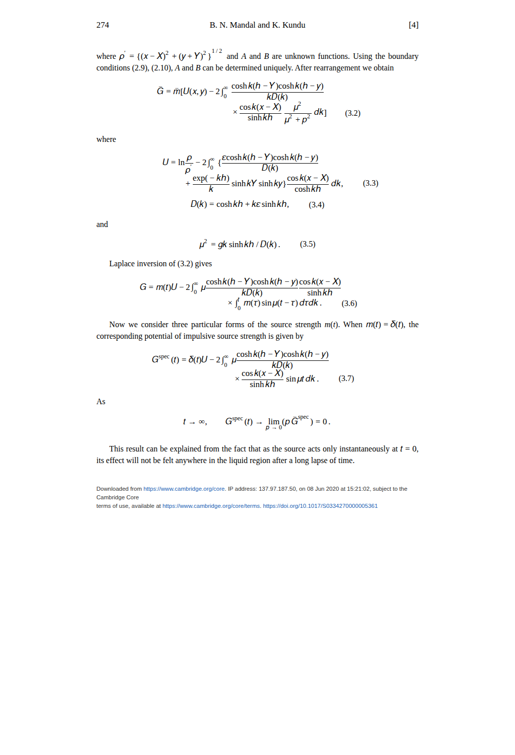274
B. N. Mandal and K. Kundu
[4]
where ρ′={(x−X)2+(y+Y)2}1/2 and A and B are unknown functions. Using the boundary conditions (2.9), (2.10), A and B can be determined uniquely. After rearrangement we obtain
G¯ = m¯ [ U(x,y) − 2 ∫0∞ coshk(h−Y)coshk(h−y) kD(k)
× cosk(x−X) sinhkh μ2 μ2+p2 dk ]
(3.2)
where
U = ln ρρ′ − 2 ∫0∞ { εcoshk(h−Y)coshk(h−y) D(k)
+ exp(−kh) k sinhkYsinhky } cosk(x−X) coshkh dk,
(3.3)
D(k) = coshkh + kεsinhkh,
(3.4)
and
μ2 = gksinhkh / D(k).
(3.5)
Laplace inversion of (3.2) gives
G = m(t)U − 2 ∫0∞ μ coshk(h−Y)coshk(h−y) kD(k) cosk(x−X) sinhkh
× ∫0t m(τ) sinμ(t−τ) dτdk.
(3.6)
Now we consider three particular forms of the source strength m(t). When m(t)=δ(t), the corresponding potential of impulsive source strength is given by
Gspec (t) = δ(t)U − 2 ∫0∞ μ coshk(h−Y)coshk(h−y) kD(k)
× cosk(x−X) sinhkh sinμt dk.
(3.7)
As
t→∞, Gspec(t) → limp→0 (pG¯spec) =0.
This result can be explained from the fact that as the source acts only instantaneously at t=0, its effect will not be felt anywhere in the liquid region after a long lapse of time.
Downloaded from https://www.cambridge.org/core. IP address: 137.97.187.50, on 08 Jun 2020 at 15:21:02, subject to the Cambridge Core
terms of use, available at https://www.cambridge.org/core/terms. https://doi.org/10.1017/S0334270000005361